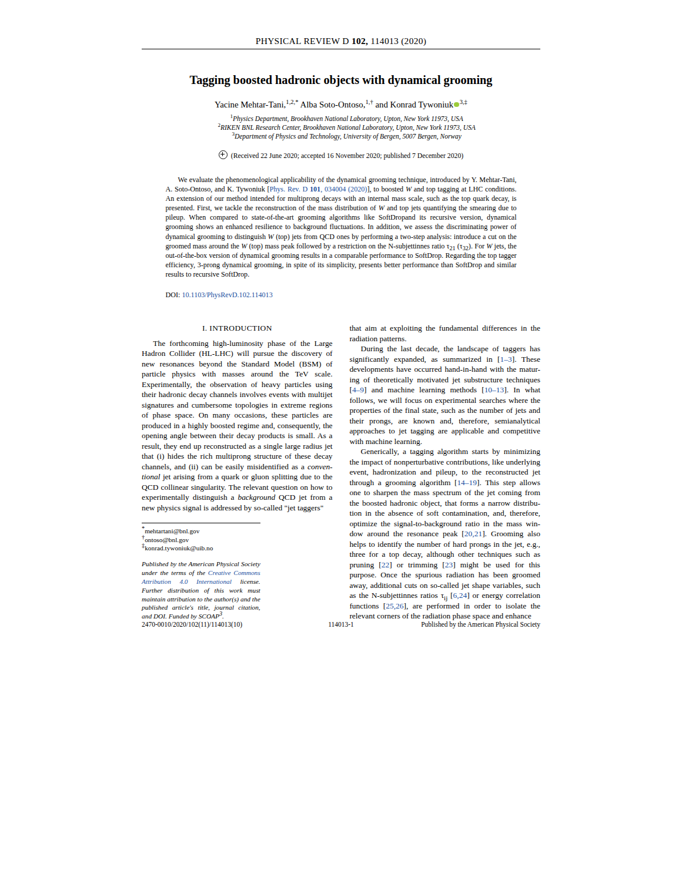PHYSICAL REVIEW D 102, 114013 (2020)
Tagging boosted hadronic objects with dynamical grooming
Yacine Mehtar-Tani,1,2,* Alba Soto-Ontoso,1,† and Konrad Tywoniuk3,‡
1Physics Department, Brookhaven National Laboratory, Upton, New York 11973, USA
2RIKEN BNL Research Center, Brookhaven National Laboratory, Upton, New York 11973, USA
3Department of Physics and Technology, University of Bergen, 5007 Bergen, Norway
(Received 22 June 2020; accepted 16 November 2020; published 7 December 2020)
We evaluate the phenomenological applicability of the dynamical grooming technique, introduced by Y. Mehtar-Tani, A. Soto-Ontoso, and K. Tywoniuk [Phys. Rev. D 101, 034004 (2020)], to boosted W and top tagging at LHC conditions. An extension of our method intended for multiprong decays with an internal mass scale, such as the top quark decay, is presented. First, we tackle the reconstruction of the mass distribution of W and top jets quantifying the smearing due to pileup. When compared to state-of-the-art grooming algorithms like SoftDropand its recursive version, dynamical grooming shows an enhanced resilience to background fluctuations. In addition, we assess the discriminating power of dynamical grooming to distinguish W (top) jets from QCD ones by performing a two-step analysis: introduce a cut on the groomed mass around the W (top) mass peak followed by a restriction on the N-subjettinnes ratio τ21 (τ32). For W jets, the out-of-the-box version of dynamical grooming results in a comparable performance to SoftDrop. Regarding the top tagger efficiency, 3-prong dynamical grooming, in spite of its simplicity, presents better performance than SoftDrop and similar results to recursive SoftDrop.
DOI: 10.1103/PhysRevD.102.114013
I. INTRODUCTION
The forthcoming high-luminosity phase of the Large Hadron Collider (HL-LHC) will pursue the discovery of new resonances beyond the Standard Model (BSM) of particle physics with masses around the TeV scale. Experimentally, the observation of heavy particles using their hadronic decay channels involves events with multijet signatures and cumbersome topologies in extreme regions of phase space. On many occasions, these particles are produced in a highly boosted regime and, consequently, the opening angle between their decay products is small. As a result, they end up reconstructed as a single large radius jet that (i) hides the rich multiprong structure of these decay channels, and (ii) can be easily misidentified as a conven- tional jet arising from a quark or gluon splitting due to the QCD collinear singularity. The relevant question on how to experimentally distinguish a background QCD jet from a new physics signal is addressed by so-called "jet taggers"
*mehtartani@bnl.gov
†ontoso@bnl.gov
‡konrad.tywoniuk@uib.no
Published by the American Physical Society under the terms of the Creative Commons Attribution 4.0 International license. Further distribution of this work must maintain attribution to the author(s) and the published article's title, journal citation, and DOI. Funded by SCOAP3.
that aim at exploiting the fundamental differences in the radiation patterns.
During the last decade, the landscape of taggers has significantly expanded, as summarized in [1–3]. These developments have occurred hand-in-hand with the matur- ing of theoretically motivated jet substructure techniques [4–9] and machine learning methods [10–13]. In what follows, we will focus on experimental searches where the properties of the final state, such as the number of jets and their prongs, are known and, therefore, semianalytical approaches to jet tagging are applicable and competitive with machine learning.
Generically, a tagging algorithm starts by minimizing the impact of nonperturbative contributions, like underlying event, hadronization and pileup, to the reconstructed jet through a grooming algorithm [14–19]. This step allows one to sharpen the mass spectrum of the jet coming from the boosted hadronic object, that forms a narrow distribu- tion in the absence of soft contamination, and, therefore, optimize the signal-to-background ratio in the mass win- dow around the resonance peak [20,21]. Grooming also helps to identify the number of hard prongs in the jet, e.g., three for a top decay, although other techniques such as pruning [22] or trimming [23] might be used for this purpose. Once the spurious radiation has been groomed away, additional cuts on so-called jet shape variables, such as the N-subjettinnes ratios τij [6,24] or energy correlation functions [25,26], are performed in order to isolate the relevant corners of the radiation phase space and enhance
2470-0010/2020/102(11)/114013(10)
114013-1
Published by the American Physical Society